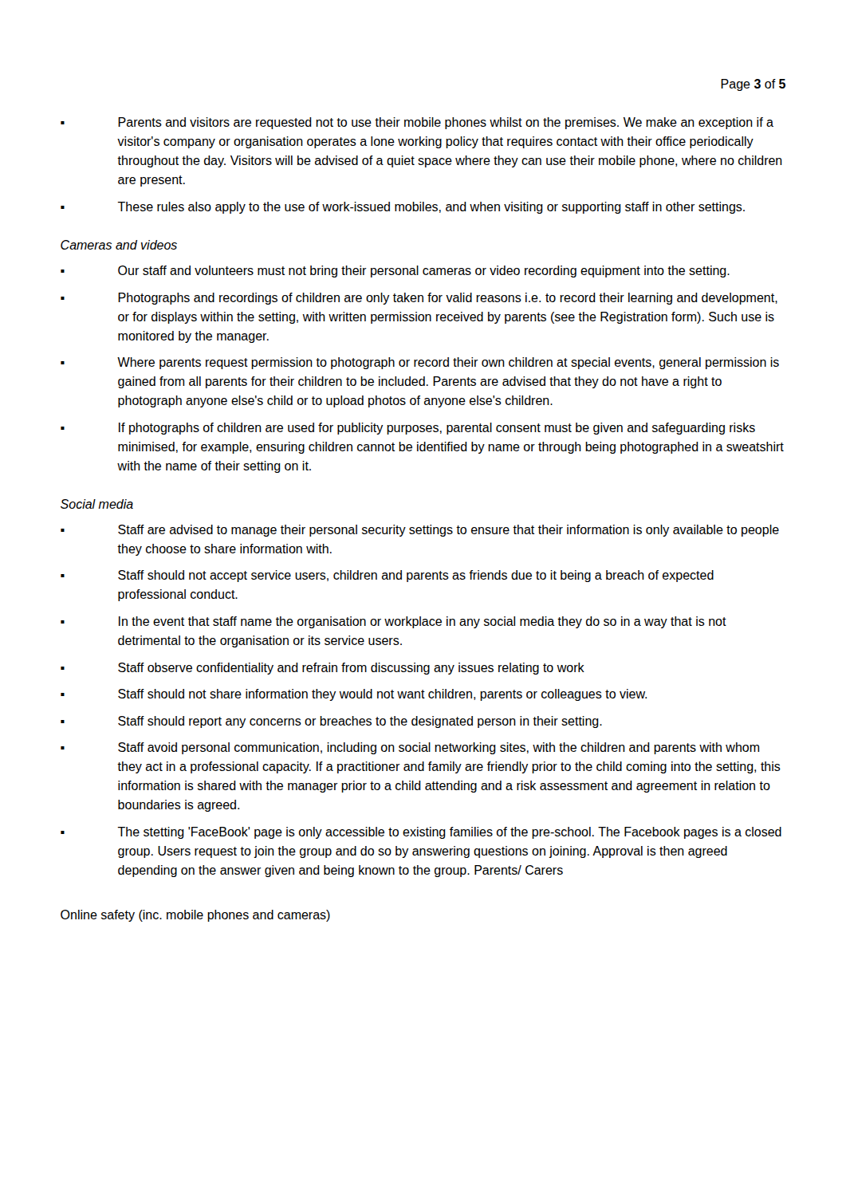Page 3 of 5
Parents and visitors are requested not to use their mobile phones whilst on the premises. We make an exception if a visitor's company or organisation operates a lone working policy that requires contact with their office periodically throughout the day. Visitors will be advised of a quiet space where they can use their mobile phone, where no children are present.
These rules also apply to the use of work-issued mobiles, and when visiting or supporting staff in other settings.
Cameras and videos
Our staff and volunteers must not bring their personal cameras or video recording equipment into the setting.
Photographs and recordings of children are only taken for valid reasons i.e. to record their learning and development, or for displays within the setting, with written permission received by parents (see the Registration form). Such use is monitored by the manager.
Where parents request permission to photograph or record their own children at special events, general permission is gained from all parents for their children to be included. Parents are advised that they do not have a right to photograph anyone else's child or to upload photos of anyone else's children.
If photographs of children are used for publicity purposes, parental consent must be given and safeguarding risks minimised, for example, ensuring children cannot be identified by name or through being photographed in a sweatshirt with the name of their setting on it.
Social media
Staff are advised to manage their personal security settings to ensure that their information is only available to people they choose to share information with.
Staff should not accept service users, children and parents as friends due to it being a breach of expected professional conduct.
In the event that staff name the organisation or workplace in any social media they do so in a way that is not detrimental to the organisation or its service users.
Staff observe confidentiality and refrain from discussing any issues relating to work
Staff should not share information they would not want children, parents or colleagues to view.
Staff should report any concerns or breaches to the designated person in their setting.
Staff avoid personal communication, including on social networking sites, with the children and parents with whom they act in a professional capacity. If a practitioner and family are friendly prior to the child coming into the setting, this information is shared with the manager prior to a child attending and a risk assessment and agreement in relation to boundaries is agreed.
The stetting 'FaceBook' page is only accessible to existing families of the pre-school. The Facebook pages is a closed group. Users request to join the group and do so by answering questions on joining. Approval is then agreed depending on the answer given and being known to the group. Parents/ Carers
Online safety (inc. mobile phones and cameras)